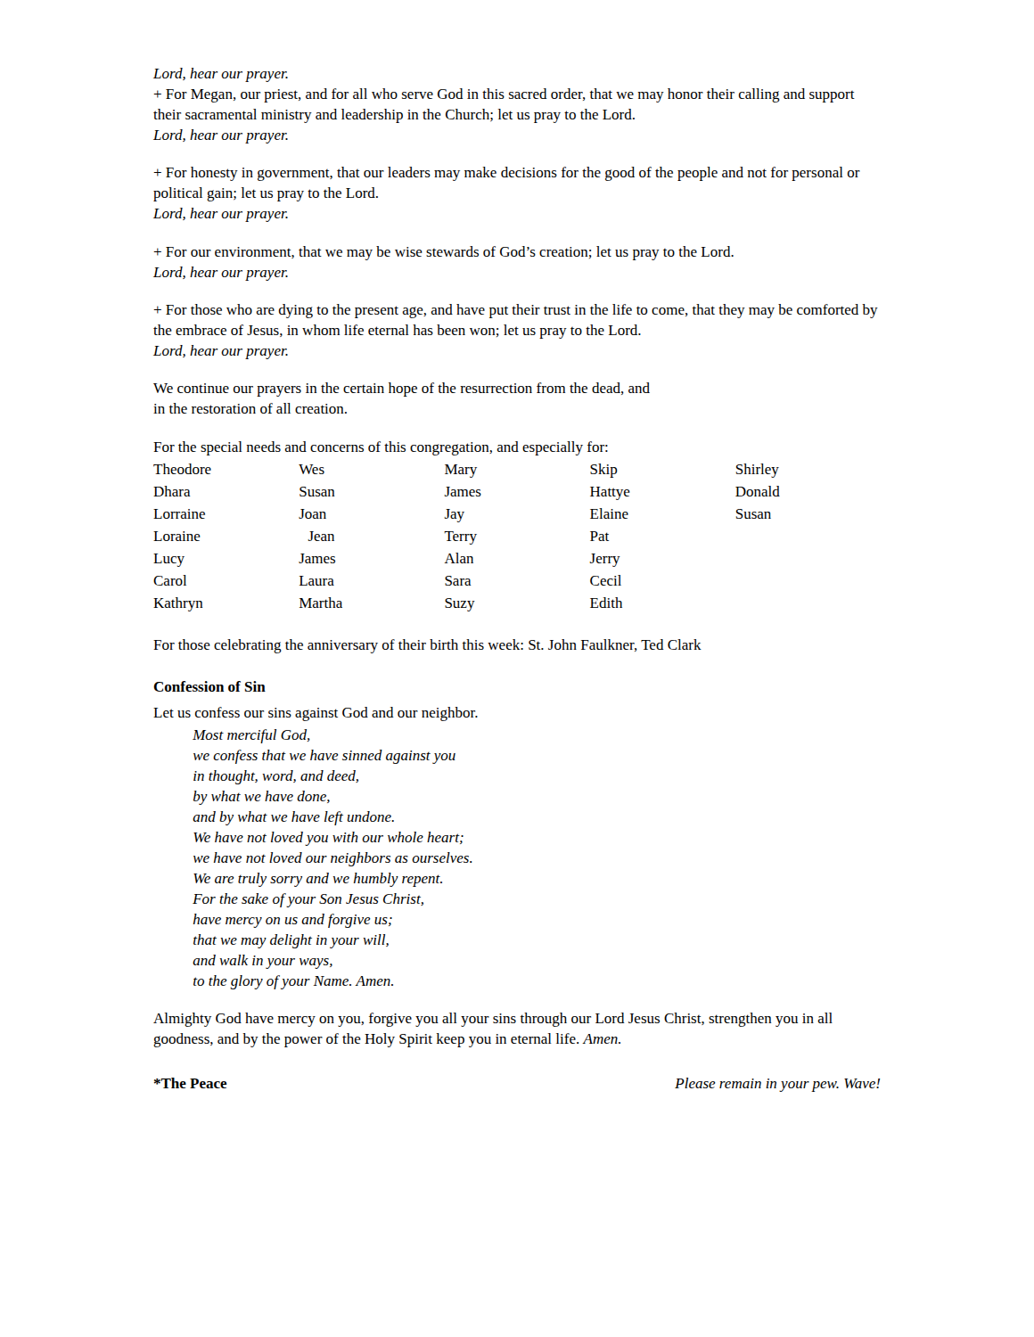Lord, hear our prayer.
+ For Megan, our priest, and for all who serve God in this sacred order, that we may honor their calling and support their sacramental ministry and leadership in the Church; let us pray to the Lord.
Lord, hear our prayer.
+ For honesty in government, that our leaders may make decisions for the good of the people and not for personal or political gain; let us pray to the Lord.
Lord, hear our prayer.
+ For our environment, that we may be wise stewards of God’s creation; let us pray to the Lord.
Lord, hear our prayer.
+ For those who are dying to the present age, and have put their trust in the life to come, that they may be comforted by the embrace of Jesus, in whom life eternal has been won; let us pray to the Lord.
Lord, hear our prayer.
We continue our prayers in the certain hope of the resurrection from the dead, and
in the restoration of all creation.
For the special needs and concerns of this congregation, and especially for:
| Theodore | Wes | Mary | Skip | Shirley |
| Dhara | Susan | James | Hattye | Donald |
| Lorraine | Joan | Jay | Elaine | Susan |
| Loraine | Jean | Terry | Pat | |
| Lucy | James | Alan | Jerry | |
| Carol | Laura | Sara | Cecil | |
| Kathryn | Martha | Suzy | Edith | |
For those celebrating the anniversary of their birth this week: St. John Faulkner, Ted Clark
Confession of Sin
Let us confess our sins against God and our neighbor.
Most merciful God,
we confess that we have sinned against you
in thought, word, and deed,
by what we have done,
and by what we have left undone.
We have not loved you with our whole heart;
we have not loved our neighbors as ourselves.
We are truly sorry and we humbly repent.
For the sake of your Son Jesus Christ,
have mercy on us and forgive us;
that we may delight in your will,
and walk in your ways,
to the glory of your Name. Amen.
Almighty God have mercy on you, forgive you all your sins through our Lord Jesus Christ, strengthen you in all goodness, and by the power of the Holy Spirit keep you in eternal life. Amen.
*The Peace Please remain in your pew. Wave!